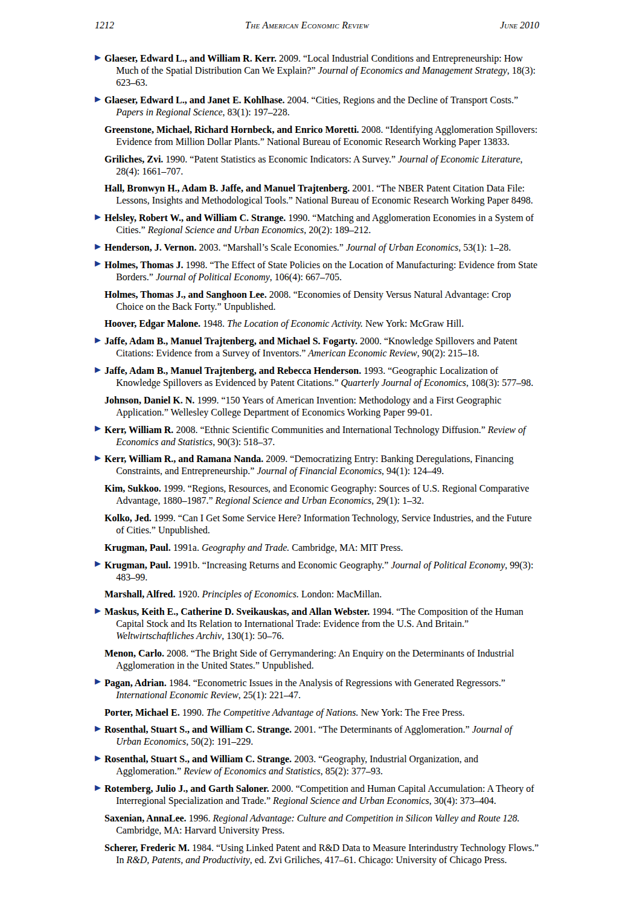1212 The American Economic Review June 2010
Glaeser, Edward L., and William R. Kerr. 2009. “Local Industrial Conditions and Entrepreneurship: How Much of the Spatial Distribution Can We Explain?” Journal of Economics and Management Strategy, 18(3): 623–63.
Glaeser, Edward L., and Janet E. Kohlhase. 2004. “Cities, Regions and the Decline of Transport Costs.” Papers in Regional Science, 83(1): 197–228.
Greenstone, Michael, Richard Hornbeck, and Enrico Moretti. 2008. “Identifying Agglomeration Spillovers: Evidence from Million Dollar Plants.” National Bureau of Economic Research Working Paper 13833.
Griliches, Zvi. 1990. “Patent Statistics as Economic Indicators: A Survey.” Journal of Economic Literature, 28(4): 1661–707.
Hall, Bronwyn H., Adam B. Jaffe, and Manuel Trajtenberg. 2001. “The NBER Patent Citation Data File: Lessons, Insights and Methodological Tools.” National Bureau of Economic Research Working Paper 8498.
Helsley, Robert W., and William C. Strange. 1990. “Matching and Agglomeration Economies in a System of Cities.” Regional Science and Urban Economics, 20(2): 189–212.
Henderson, J. Vernon. 2003. “Marshall’s Scale Economies.” Journal of Urban Economics, 53(1): 1–28.
Holmes, Thomas J. 1998. “The Effect of State Policies on the Location of Manufacturing: Evidence from State Borders.” Journal of Political Economy, 106(4): 667–705.
Holmes, Thomas J., and Sanghoon Lee. 2008. “Economies of Density Versus Natural Advantage: Crop Choice on the Back Forty.” Unpublished.
Hoover, Edgar Malone. 1948. The Location of Economic Activity. New York: McGraw Hill.
Jaffe, Adam B., Manuel Trajtenberg, and Michael S. Fogarty. 2000. “Knowledge Spillovers and Patent Citations: Evidence from a Survey of Inventors.” American Economic Review, 90(2): 215–18.
Jaffe, Adam B., Manuel Trajtenberg, and Rebecca Henderson. 1993. “Geographic Localization of Knowledge Spillovers as Evidenced by Patent Citations.” Quarterly Journal of Economics, 108(3): 577–98.
Johnson, Daniel K. N. 1999. “150 Years of American Invention: Methodology and a First Geographic Application.” Wellesley College Department of Economics Working Paper 99-01.
Kerr, William R. 2008. “Ethnic Scientific Communities and International Technology Diffusion.” Review of Economics and Statistics, 90(3): 518–37.
Kerr, William R., and Ramana Nanda. 2009. “Democratizing Entry: Banking Deregulations, Financing Constraints, and Entrepreneurship.” Journal of Financial Economics, 94(1): 124–49.
Kim, Sukkoo. 1999. “Regions, Resources, and Economic Geography: Sources of U.S. Regional Comparative Advantage, 1880–1987.” Regional Science and Urban Economics, 29(1): 1–32.
Kolko, Jed. 1999. “Can I Get Some Service Here? Information Technology, Service Industries, and the Future of Cities.” Unpublished.
Krugman, Paul. 1991a. Geography and Trade. Cambridge, MA: MIT Press.
Krugman, Paul. 1991b. “Increasing Returns and Economic Geography.” Journal of Political Economy, 99(3): 483–99.
Marshall, Alfred. 1920. Principles of Economics. London: MacMillan.
Maskus, Keith E., Catherine D. Sveikauskas, and Allan Webster. 1994. “The Composition of the Human Capital Stock and Its Relation to International Trade: Evidence from the U.S. And Britain.” Weltwirtschaftliches Archiv, 130(1): 50–76.
Menon, Carlo. 2008. “The Bright Side of Gerrymandering: An Enquiry on the Determinants of Industrial Agglomeration in the United States.” Unpublished.
Pagan, Adrian. 1984. “Econometric Issues in the Analysis of Regressions with Generated Regressors.” International Economic Review, 25(1): 221–47.
Porter, Michael E. 1990. The Competitive Advantage of Nations. New York: The Free Press.
Rosenthal, Stuart S., and William C. Strange. 2001. “The Determinants of Agglomeration.” Journal of Urban Economics, 50(2): 191–229.
Rosenthal, Stuart S., and William C. Strange. 2003. “Geography, Industrial Organization, and Agglomeration.” Review of Economics and Statistics, 85(2): 377–93.
Rotemberg, Julio J., and Garth Saloner. 2000. “Competition and Human Capital Accumulation: A Theory of Interregional Specialization and Trade.” Regional Science and Urban Economics, 30(4): 373–404.
Saxenian, AnnaLee. 1996. Regional Advantage: Culture and Competition in Silicon Valley and Route 128. Cambridge, MA: Harvard University Press.
Scherer, Frederic M. 1984. “Using Linked Patent and R&D Data to Measure Interindustry Technology Flows.” In R&D, Patents, and Productivity, ed. Zvi Griliches, 417–61. Chicago: University of Chicago Press.